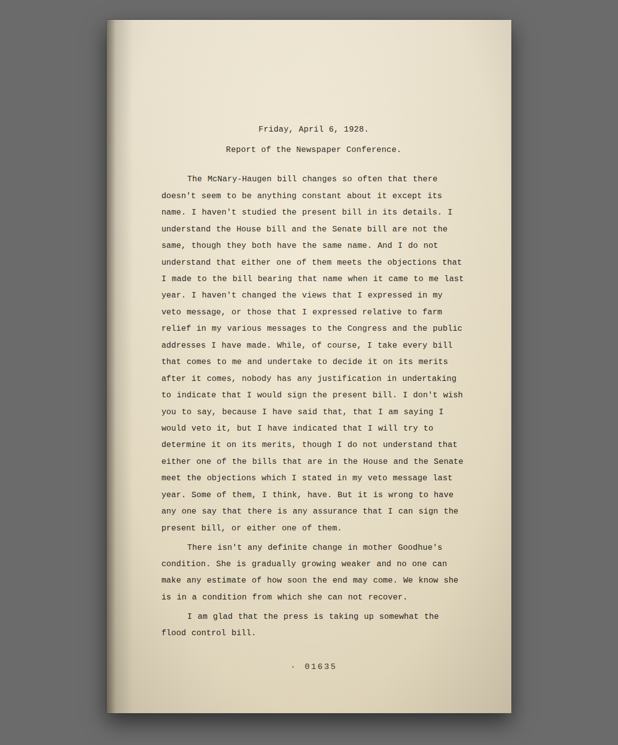Friday, April 6, 1928.
Report of the Newspaper Conference.
The McNary-Haugen bill changes so often that there doesn't seem to be anything constant about it except its name. I haven't studied the present bill in its details. I understand the House bill and the Senate bill are not the same, though they both have the same name. And I do not understand that either one of them meets the objections that I made to the bill bearing that name when it came to me last year. I haven't changed the views that I expressed in my veto message, or those that I expressed relative to farm relief in my various messages to the Congress and the public addresses I have made. While, of course, I take every bill that comes to me and undertake to decide it on its merits after it comes, nobody has any justification in undertaking to indicate that I would sign the present bill. I don't wish you to say, because I have said that, that I am saying I would veto it, but I have indicated that I will try to determine it on its merits, though I do not understand that either one of the bills that are in the House and the Senate meet the objections which I stated in my veto message last year. Some of them, I think, have. But it is wrong to have any one say that there is any assurance that I can sign the present bill, or either one of them.
There isn't any definite change in mother Goodhue's condition. She is gradually growing weaker and no one can make any estimate of how soon the end may come. We know she is in a condition from which she can not recover.
I am glad that the press is taking up somewhat the flood control bill.
·01635